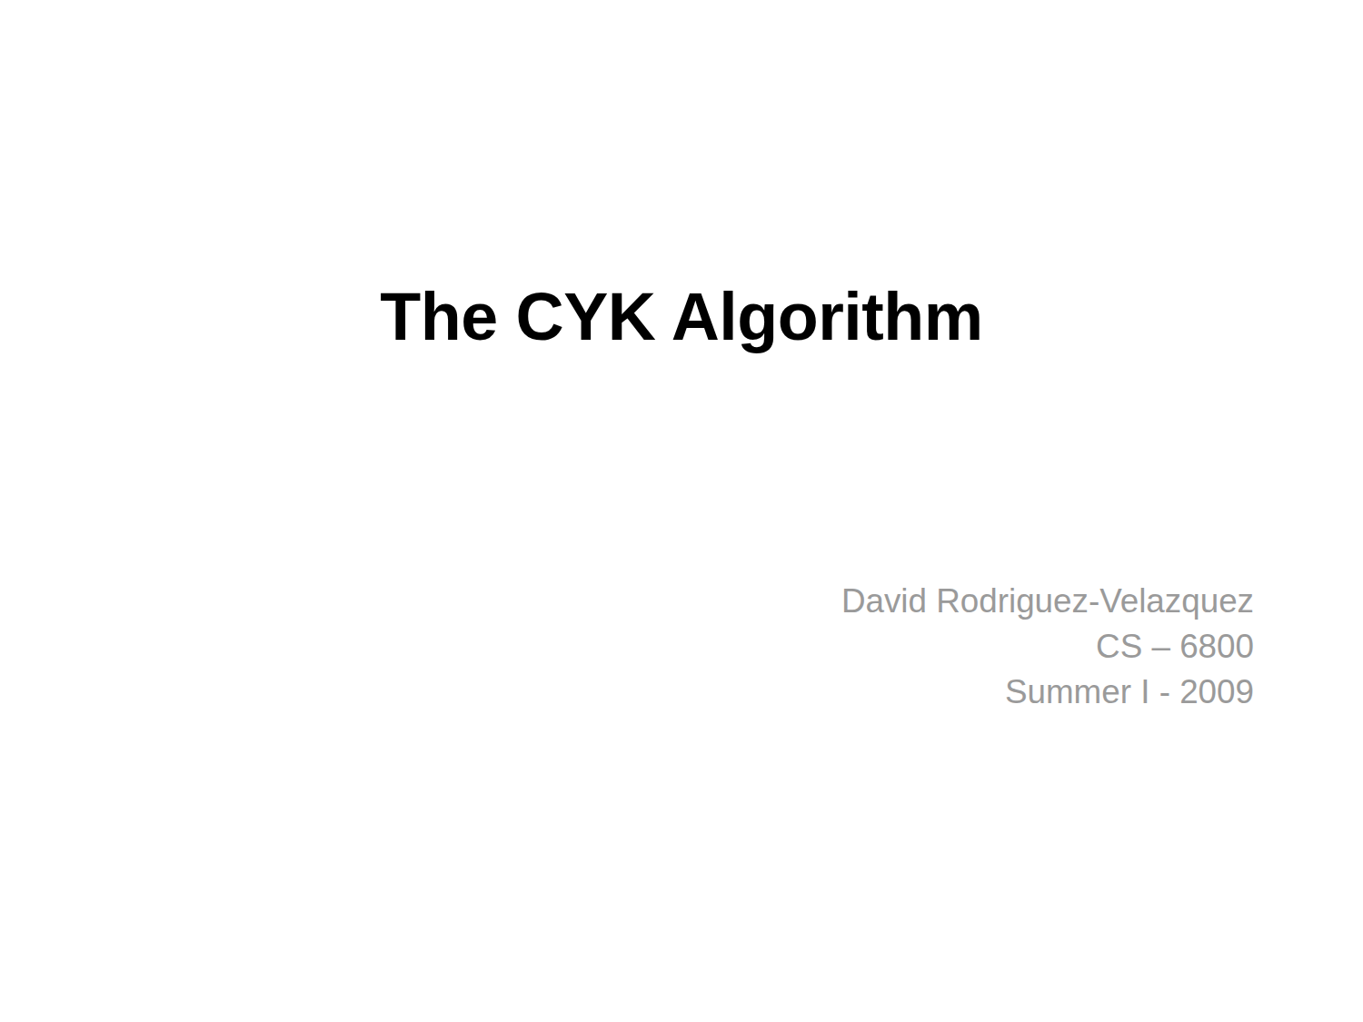The CYK Algorithm
David Rodriguez-Velazquez
CS – 6800
Summer I - 2009